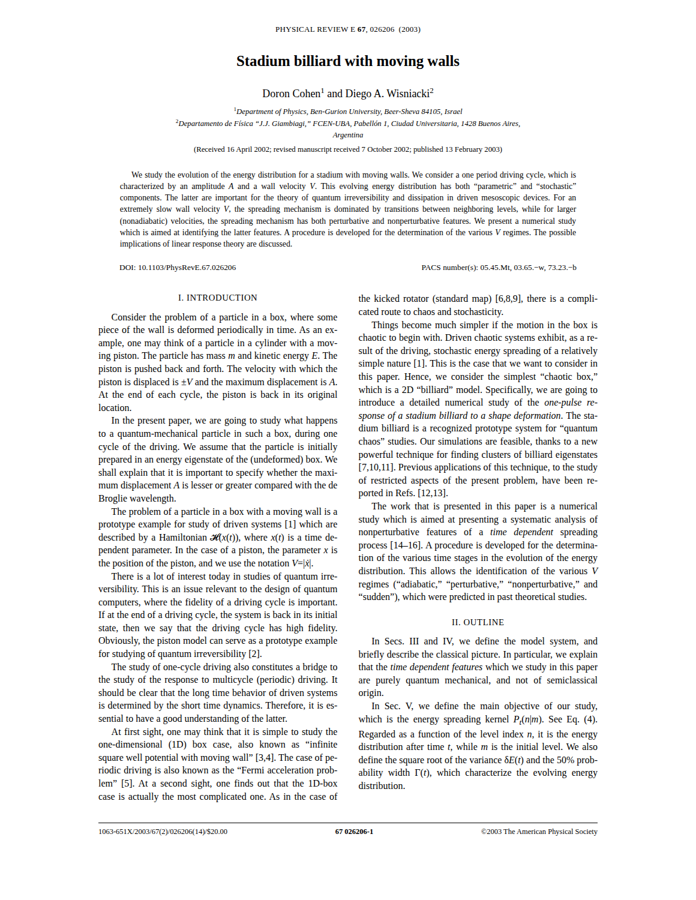PHYSICAL REVIEW E 67, 026206 (2003)
Stadium billiard with moving walls
Doron Cohen1 and Diego A. Wisniacki2
1Department of Physics, Ben-Gurion University, Beer-Sheva 84105, Israel
2Departamento de Física “J.J. Giambiagi,” FCEN-UBA, Pabellón 1, Ciudad Universitaria, 1428 Buenos Aires, Argentina
(Received 16 April 2002; revised manuscript received 7 October 2002; published 13 February 2003)
We study the evolution of the energy distribution for a stadium with moving walls. We consider a one period driving cycle, which is characterized by an amplitude A and a wall velocity V. This evolving energy distribution has both “parametric” and “stochastic” components. The latter are important for the theory of quantum irreversibility and dissipation in driven mesoscopic devices. For an extremely slow wall velocity V, the spreading mechanism is dominated by transitions between neighboring levels, while for larger (nonadiabatic) velocities, the spreading mechanism has both perturbative and nonperturbative features. We present a numerical study which is aimed at identifying the latter features. A procedure is developed for the determination of the various V regimes. The possible implications of linear response theory are discussed.
DOI: 10.1103/PhysRevE.67.026206 PACS number(s): 05.45.Mt, 03.65.−w, 73.23.−b
I. Introduction
Consider the problem of a particle in a box, where some piece of the wall is deformed periodically in time. As an example, one may think of a particle in a cylinder with a moving piston. The particle has mass m and kinetic energy E. The piston is pushed back and forth. The velocity with which the piston is displaced is ±V and the maximum displacement is A. At the end of each cycle, the piston is back in its original location.
In the present paper, we are going to study what happens to a quantum-mechanical particle in such a box, during one cycle of the driving. We assume that the particle is initially prepared in an energy eigenstate of the (undeformed) box. We shall explain that it is important to specify whether the maximum displacement A is lesser or greater compared with the de Broglie wavelength.
The problem of a particle in a box with a moving wall is a prototype example for study of driven systems [1] which are described by a Hamiltonian 𝓗(x(t)), where x(t) is a time dependent parameter. In the case of a piston, the parameter x is the position of the piston, and we use the notation V=|ẋ|.
There is a lot of interest today in studies of quantum irreversibility. This is an issue relevant to the design of quantum computers, where the fidelity of a driving cycle is important. If at the end of a driving cycle, the system is back in its initial state, then we say that the driving cycle has high fidelity. Obviously, the piston model can serve as a prototype example for studying of quantum irreversibility [2].
The study of one-cycle driving also constitutes a bridge to the study of the response to multicycle (periodic) driving. It should be clear that the long time behavior of driven systems is determined by the short time dynamics. Therefore, it is essential to have a good understanding of the latter.
At first sight, one may think that it is simple to study the one-dimensional (1D) box case, also known as “infinite square well potential with moving wall” [3,4]. The case of periodic driving is also known as the “Fermi acceleration problem” [5]. At a second sight, one finds out that the 1D-box case is actually the most complicated one. As in the case of the kicked rotator (standard map) [6,8,9], there is a complicated route to chaos and stochasticity.
Things become much simpler if the motion in the box is chaotic to begin with. Driven chaotic systems exhibit, as a result of the driving, stochastic energy spreading of a relatively simple nature [1]. This is the case that we want to consider in this paper. Hence, we consider the simplest “chaotic box,” which is a 2D “billiard” model. Specifically, we are going to introduce a detailed numerical study of the one-pulse response of a stadium billiard to a shape deformation. The stadium billiard is a recognized prototype system for “quantum chaos” studies. Our simulations are feasible, thanks to a new powerful technique for finding clusters of billiard eigenstates [7,10,11]. Previous applications of this technique, to the study of restricted aspects of the present problem, have been reported in Refs. [12,13].
The work that is presented in this paper is a numerical study which is aimed at presenting a systematic analysis of nonperturbative features of a time dependent spreading process [14–16]. A procedure is developed for the determination of the various time stages in the evolution of the energy distribution. This allows the identification of the various V regimes (“adiabatic,” “perturbative,” “nonperturbative,” and “sudden”), which were predicted in past theoretical studies.
II. Outline
In Secs. III and IV, we define the model system, and briefly describe the classical picture. In particular, we explain that the time dependent features which we study in this paper are purely quantum mechanical, and not of semiclassical origin.
In Sec. V, we define the main objective of our study, which is the energy spreading kernel Pt(n|m). See Eq. (4). Regarded as a function of the level index n, it is the energy distribution after time t, while m is the initial level. We also define the square root of the variance δE(t) and the 50% probability width Γ(t), which characterize the evolving energy distribution.
1063-651X/2003/67(2)/026206(14)/$20.00 67 026206-1 ©2003 The American Physical Society